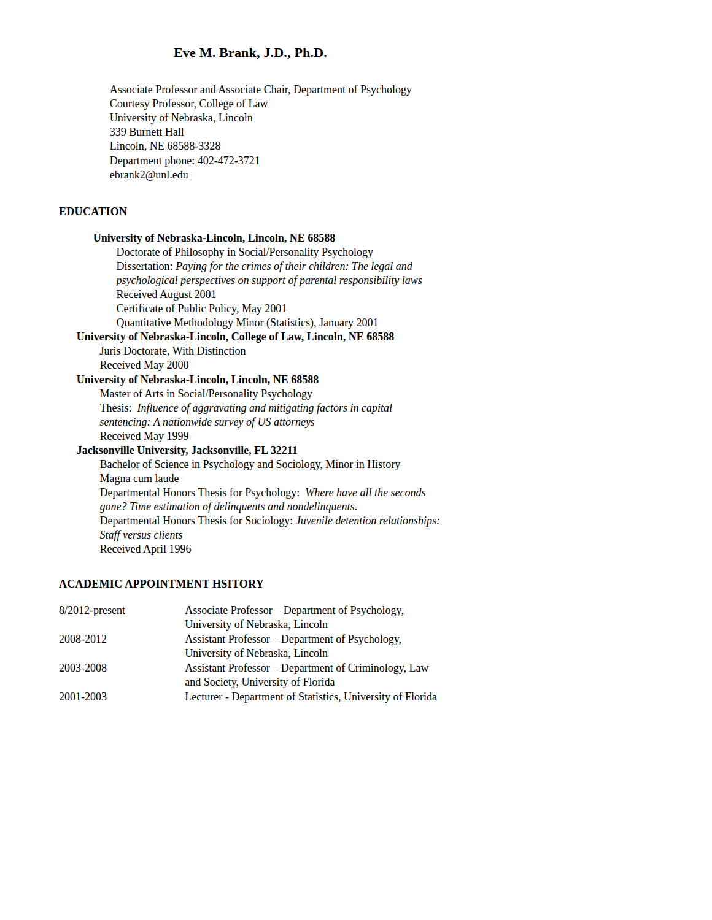Eve M. Brank, J.D., Ph.D.
Associate Professor and Associate Chair, Department of Psychology
Courtesy Professor, College of Law
University of Nebraska, Lincoln
339 Burnett Hall
Lincoln, NE 68588-3328
Department phone: 402-472-3721
ebrank2@unl.edu
EDUCATION
University of Nebraska-Lincoln, Lincoln, NE 68588
Doctorate of Philosophy in Social/Personality Psychology
Dissertation: Paying for the crimes of their children: The legal and psychological perspectives on support of parental responsibility laws
Received August 2001
Certificate of Public Policy, May 2001
Quantitative Methodology Minor (Statistics), January 2001
University of Nebraska-Lincoln, College of Law, Lincoln, NE 68588
Juris Doctorate, With Distinction
Received May 2000
University of Nebraska-Lincoln, Lincoln, NE 68588
Master of Arts in Social/Personality Psychology
Thesis: Influence of aggravating and mitigating factors in capital sentencing: A nationwide survey of US attorneys
Received May 1999
Jacksonville University, Jacksonville, FL 32211
Bachelor of Science in Psychology and Sociology, Minor in History
Magna cum laude
Departmental Honors Thesis for Psychology: Where have all the seconds gone? Time estimation of delinquents and nondelinquents.
Departmental Honors Thesis for Sociology: Juvenile detention relationships: Staff versus clients
Received April 1996
ACADEMIC APPOINTMENT HSITORY
| 8/2012-present | Associate Professor – Department of Psychology, University of Nebraska, Lincoln |
| 2008-2012 | Assistant Professor – Department of Psychology, University of Nebraska, Lincoln |
| 2003-2008 | Assistant Professor – Department of Criminology, Law and Society, University of Florida |
| 2001-2003 | Lecturer - Department of Statistics, University of Florida |